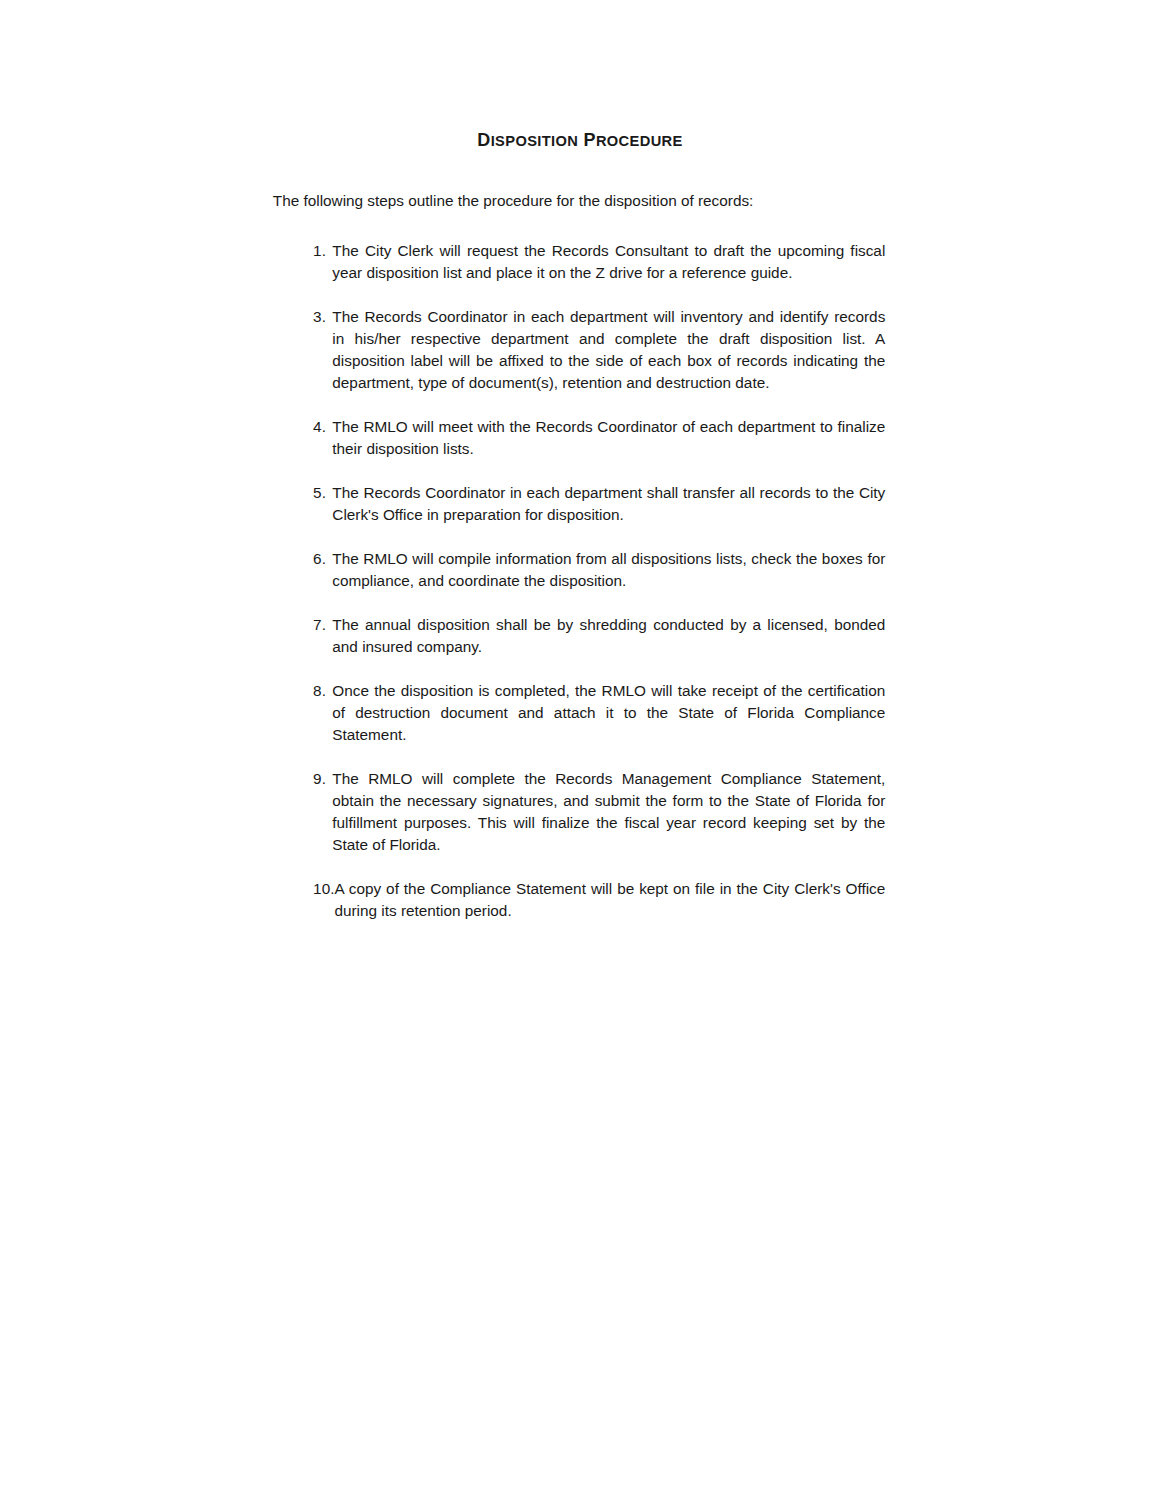DISPOSITION PROCEDURE
The following steps outline the procedure for the disposition of records:
1. The City Clerk will request the Records Consultant to draft the upcoming fiscal year disposition list and place it on the Z drive for a reference guide.
3. The Records Coordinator in each department will inventory and identify records in his/her respective department and complete the draft disposition list. A disposition label will be affixed to the side of each box of records indicating the department, type of document(s), retention and destruction date.
4. The RMLO will meet with the Records Coordinator of each department to finalize their disposition lists.
5. The Records Coordinator in each department shall transfer all records to the City Clerk's Office in preparation for disposition.
6. The RMLO will compile information from all dispositions lists, check the boxes for compliance, and coordinate the disposition.
7. The annual disposition shall be by shredding conducted by a licensed, bonded and insured company.
8. Once the disposition is completed, the RMLO will take receipt of the certification of destruction document and attach it to the State of Florida Compliance Statement.
9. The RMLO will complete the Records Management Compliance Statement, obtain the necessary signatures, and submit the form to the State of Florida for fulfillment purposes. This will finalize the fiscal year record keeping set by the State of Florida.
10. A copy of the Compliance Statement will be kept on file in the City Clerk's Office during its retention period.